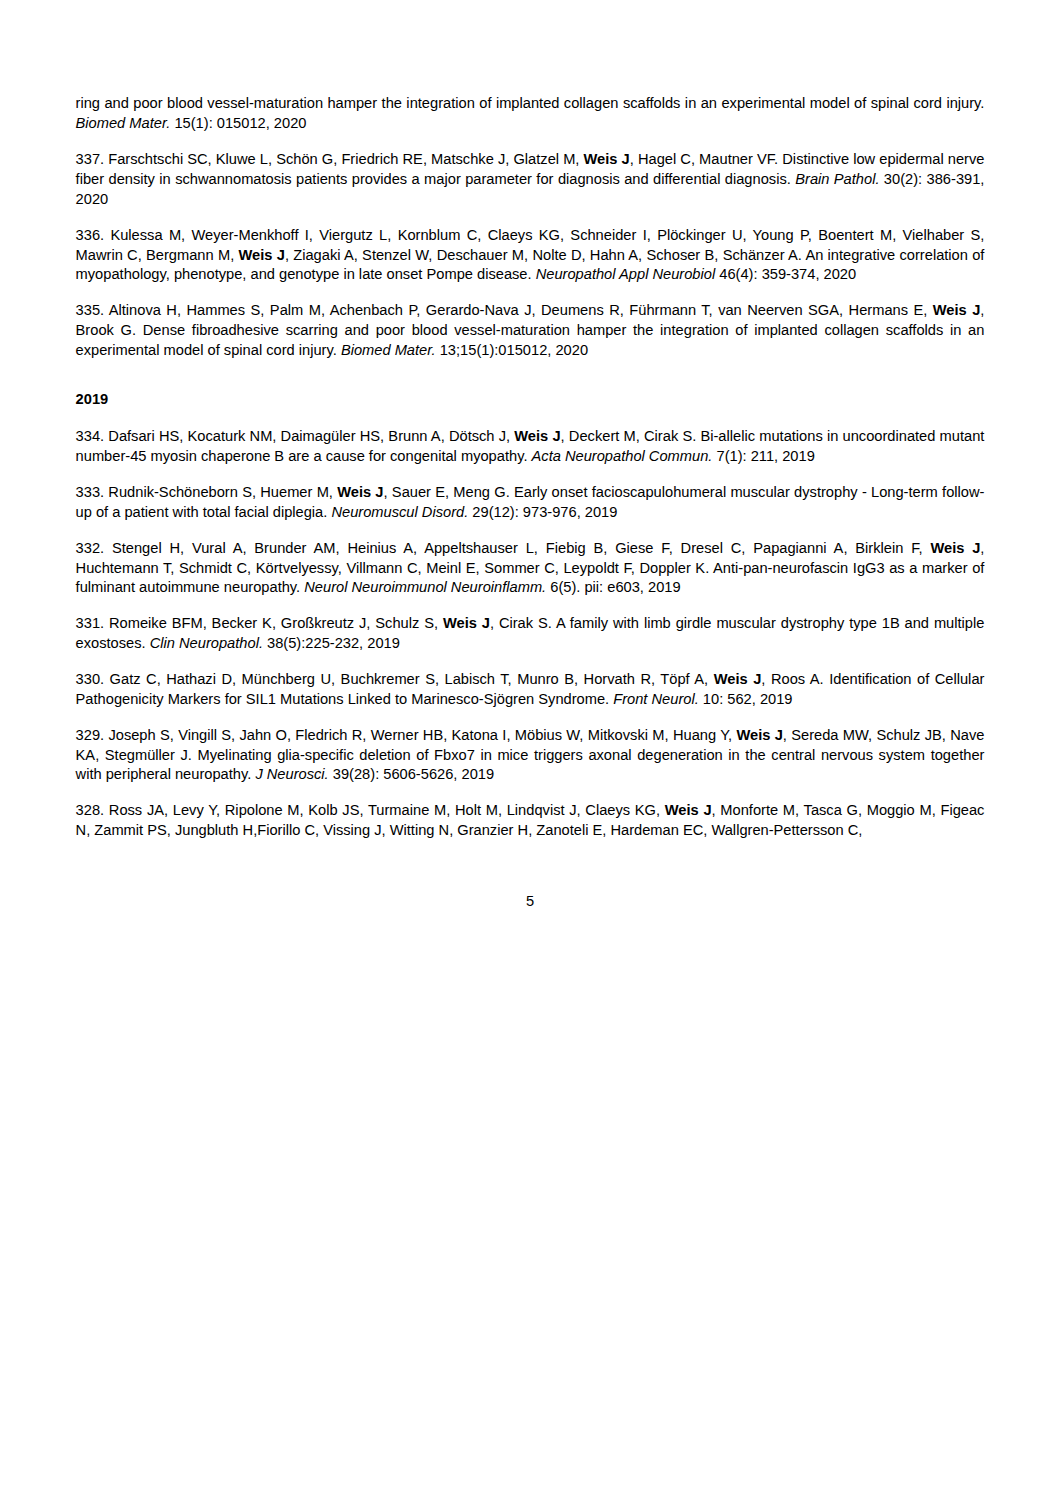ring and poor blood vessel-maturation hamper the integration of implanted collagen scaffolds in an experimental model of spinal cord injury. Biomed Mater. 15(1): 015012, 2020
337. Farschtschi SC, Kluwe L, Schön G, Friedrich RE, Matschke J, Glatzel M, Weis J, Hagel C, Mautner VF. Distinctive low epidermal nerve fiber density in schwannomatosis patients provides a major parameter for diagnosis and differential diagnosis. Brain Pathol. 30(2): 386-391, 2020
336. Kulessa M, Weyer-Menkhoff I, Viergutz L, Kornblum C, Claeys KG, Schneider I, Plöckinger U, Young P, Boentert M, Vielhaber S, Mawrin C, Bergmann M, Weis J, Ziagaki A, Stenzel W, Deschauer M, Nolte D, Hahn A, Schoser B, Schänzer A. An integrative correlation of myopathology, phenotype, and genotype in late onset Pompe disease. Neuropathol Appl Neurobiol 46(4): 359-374, 2020
335. Altinova H, Hammes S, Palm M, Achenbach P, Gerardo-Nava J, Deumens R, Führmann T, van Neerven SGA, Hermans E, Weis J, Brook G. Dense fibroadhesive scarring and poor blood vessel-maturation hamper the integration of implanted collagen scaffolds in an experimental model of spinal cord injury. Biomed Mater. 13;15(1):015012, 2020
2019
334. Dafsari HS, Kocaturk NM, Daimagüler HS, Brunn A, Dötsch J, Weis J, Deckert M, Cirak S. Bi-allelic mutations in uncoordinated mutant number-45 myosin chaperone B are a cause for congenital myopathy. Acta Neuropathol Commun. 7(1): 211, 2019
333. Rudnik-Schöneborn S, Huemer M, Weis J, Sauer E, Meng G. Early onset facioscapulohumeral muscular dystrophy - Long-term follow-up of a patient with total facial diplegia. Neuromuscul Disord. 29(12): 973-976, 2019
332. Stengel H, Vural A, Brunder AM, Heinius A, Appeltshauser L, Fiebig B, Giese F, Dresel C, Papagianni A, Birklein F, Weis J, Huchtemann T, Schmidt C, Körtvelyessy, Villmann C, Meinl E, Sommer C, Leypoldt F, Doppler K. Anti-pan-neurofascin IgG3 as a marker of fulminant autoimmune neuropathy. Neurol Neuroimmunol Neuroinflamm. 6(5). pii: e603, 2019
331. Romeike BFM, Becker K, Großkreutz J, Schulz S, Weis J, Cirak S. A family with limb girdle muscular dystrophy type 1B and multiple exostoses. Clin Neuropathol. 38(5):225-232, 2019
330. Gatz C, Hathazi D, Münchberg U, Buchkremer S, Labisch T, Munro B, Horvath R, Töpf A, Weis J, Roos A. Identification of Cellular Pathogenicity Markers for SIL1 Mutations Linked to Marinesco-Sjögren Syndrome. Front Neurol. 10: 562, 2019
329. Joseph S, Vingill S, Jahn O, Fledrich R, Werner HB, Katona I, Möbius W, Mitkovski M, Huang Y, Weis J, Sereda MW, Schulz JB, Nave KA, Stegmüller J. Myelinating glia-specific deletion of Fbxo7 in mice triggers axonal degeneration in the central nervous system together with peripheral neuropathy. J Neurosci. 39(28): 5606-5626, 2019
328. Ross JA, Levy Y, Ripolone M, Kolb JS, Turmaine M, Holt M, Lindqvist J, Claeys KG, Weis J, Monforte M, Tasca G, Moggio M, Figeac N, Zammit PS, Jungbluth H,Fiorillo C, Vissing J, Witting N, Granzier H, Zanoteli E, Hardeman EC, Wallgren-Pettersson C,
5